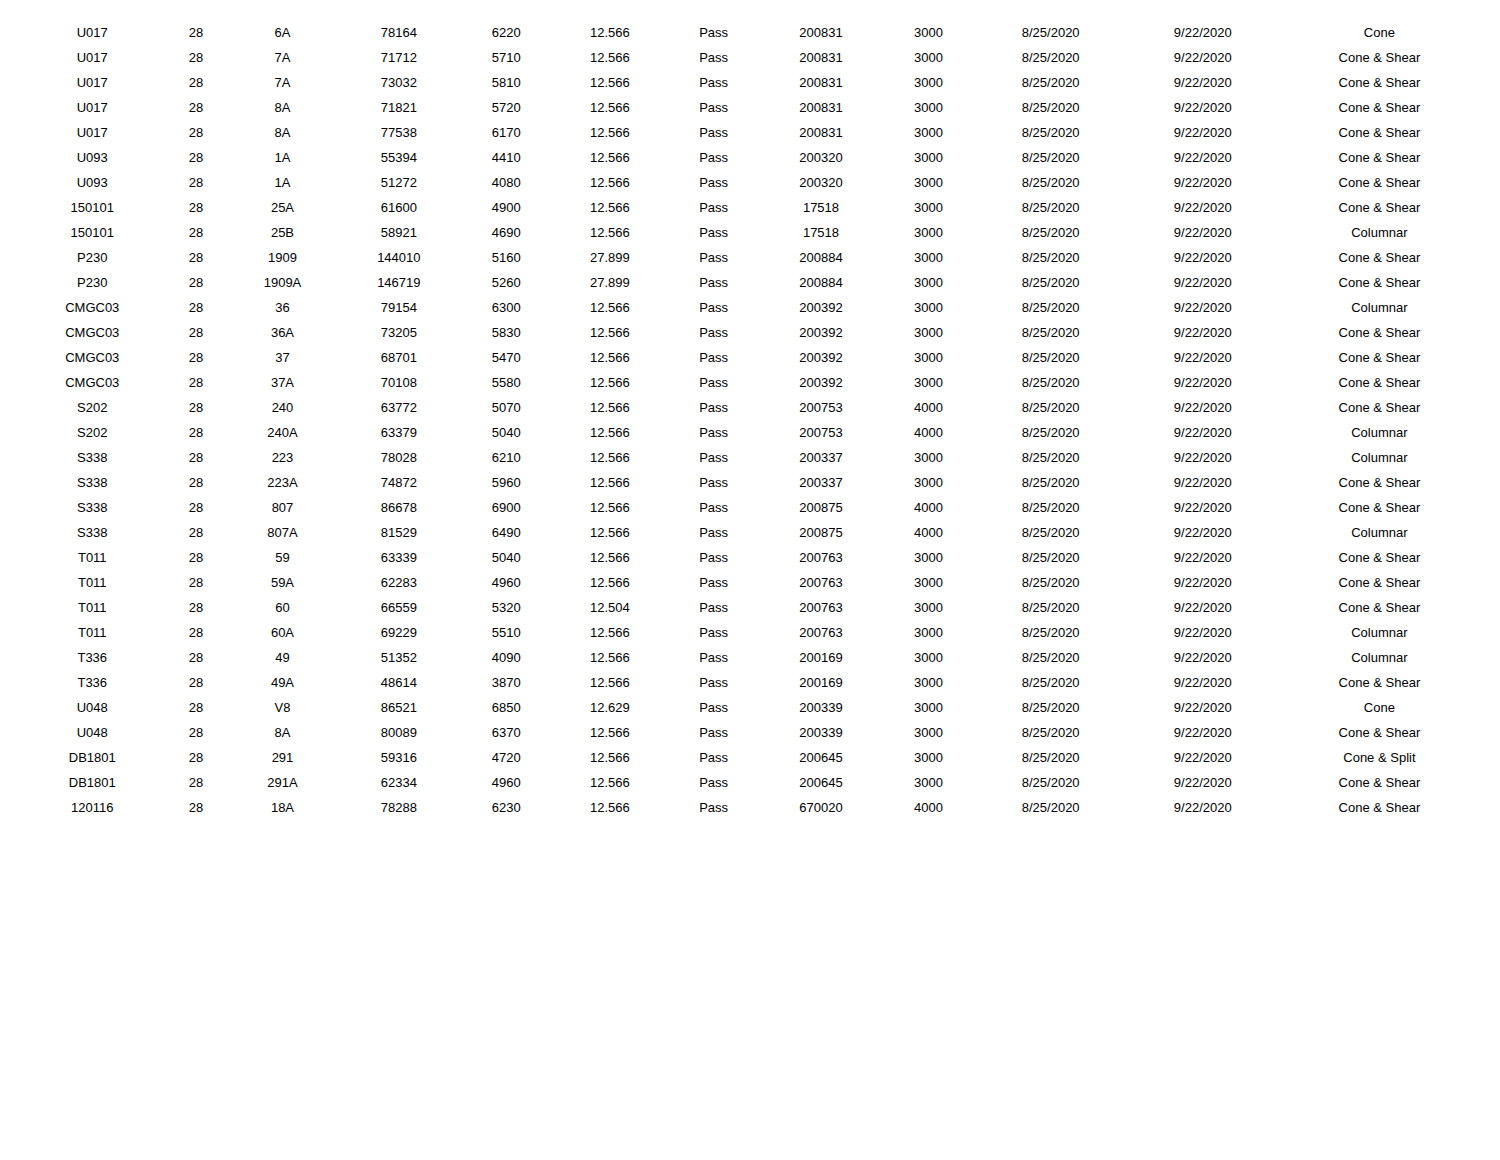| U017 | 28 | 6A | 78164 | 6220 | 12.566 | Pass | 200831 | 3000 | 8/25/2020 | 9/22/2020 | Cone |
| U017 | 28 | 7A | 71712 | 5710 | 12.566 | Pass | 200831 | 3000 | 8/25/2020 | 9/22/2020 | Cone & Shear |
| U017 | 28 | 7A | 73032 | 5810 | 12.566 | Pass | 200831 | 3000 | 8/25/2020 | 9/22/2020 | Cone & Shear |
| U017 | 28 | 8A | 71821 | 5720 | 12.566 | Pass | 200831 | 3000 | 8/25/2020 | 9/22/2020 | Cone & Shear |
| U017 | 28 | 8A | 77538 | 6170 | 12.566 | Pass | 200831 | 3000 | 8/25/2020 | 9/22/2020 | Cone & Shear |
| U093 | 28 | 1A | 55394 | 4410 | 12.566 | Pass | 200320 | 3000 | 8/25/2020 | 9/22/2020 | Cone & Shear |
| U093 | 28 | 1A | 51272 | 4080 | 12.566 | Pass | 200320 | 3000 | 8/25/2020 | 9/22/2020 | Cone & Shear |
| 150101 | 28 | 25A | 61600 | 4900 | 12.566 | Pass | 17518 | 3000 | 8/25/2020 | 9/22/2020 | Cone & Shear |
| 150101 | 28 | 25B | 58921 | 4690 | 12.566 | Pass | 17518 | 3000 | 8/25/2020 | 9/22/2020 | Columnar |
| P230 | 28 | 1909 | 144010 | 5160 | 27.899 | Pass | 200884 | 3000 | 8/25/2020 | 9/22/2020 | Cone & Shear |
| P230 | 28 | 1909A | 146719 | 5260 | 27.899 | Pass | 200884 | 3000 | 8/25/2020 | 9/22/2020 | Cone & Shear |
| CMGC03 | 28 | 36 | 79154 | 6300 | 12.566 | Pass | 200392 | 3000 | 8/25/2020 | 9/22/2020 | Columnar |
| CMGC03 | 28 | 36A | 73205 | 5830 | 12.566 | Pass | 200392 | 3000 | 8/25/2020 | 9/22/2020 | Cone & Shear |
| CMGC03 | 28 | 37 | 68701 | 5470 | 12.566 | Pass | 200392 | 3000 | 8/25/2020 | 9/22/2020 | Cone & Shear |
| CMGC03 | 28 | 37A | 70108 | 5580 | 12.566 | Pass | 200392 | 3000 | 8/25/2020 | 9/22/2020 | Cone & Shear |
| S202 | 28 | 240 | 63772 | 5070 | 12.566 | Pass | 200753 | 4000 | 8/25/2020 | 9/22/2020 | Cone & Shear |
| S202 | 28 | 240A | 63379 | 5040 | 12.566 | Pass | 200753 | 4000 | 8/25/2020 | 9/22/2020 | Columnar |
| S338 | 28 | 223 | 78028 | 6210 | 12.566 | Pass | 200337 | 3000 | 8/25/2020 | 9/22/2020 | Columnar |
| S338 | 28 | 223A | 74872 | 5960 | 12.566 | Pass | 200337 | 3000 | 8/25/2020 | 9/22/2020 | Cone & Shear |
| S338 | 28 | 807 | 86678 | 6900 | 12.566 | Pass | 200875 | 4000 | 8/25/2020 | 9/22/2020 | Cone & Shear |
| S338 | 28 | 807A | 81529 | 6490 | 12.566 | Pass | 200875 | 4000 | 8/25/2020 | 9/22/2020 | Columnar |
| T011 | 28 | 59 | 63339 | 5040 | 12.566 | Pass | 200763 | 3000 | 8/25/2020 | 9/22/2020 | Cone & Shear |
| T011 | 28 | 59A | 62283 | 4960 | 12.566 | Pass | 200763 | 3000 | 8/25/2020 | 9/22/2020 | Cone & Shear |
| T011 | 28 | 60 | 66559 | 5320 | 12.504 | Pass | 200763 | 3000 | 8/25/2020 | 9/22/2020 | Cone & Shear |
| T011 | 28 | 60A | 69229 | 5510 | 12.566 | Pass | 200763 | 3000 | 8/25/2020 | 9/22/2020 | Columnar |
| T336 | 28 | 49 | 51352 | 4090 | 12.566 | Pass | 200169 | 3000 | 8/25/2020 | 9/22/2020 | Columnar |
| T336 | 28 | 49A | 48614 | 3870 | 12.566 | Pass | 200169 | 3000 | 8/25/2020 | 9/22/2020 | Cone & Shear |
| U048 | 28 | V8 | 86521 | 6850 | 12.629 | Pass | 200339 | 3000 | 8/25/2020 | 9/22/2020 | Cone |
| U048 | 28 | 8A | 80089 | 6370 | 12.566 | Pass | 200339 | 3000 | 8/25/2020 | 9/22/2020 | Cone & Shear |
| DB1801 | 28 | 291 | 59316 | 4720 | 12.566 | Pass | 200645 | 3000 | 8/25/2020 | 9/22/2020 | Cone & Split |
| DB1801 | 28 | 291A | 62334 | 4960 | 12.566 | Pass | 200645 | 3000 | 8/25/2020 | 9/22/2020 | Cone & Shear |
| 120116 | 28 | 18A | 78288 | 6230 | 12.566 | Pass | 670020 | 4000 | 8/25/2020 | 9/22/2020 | Cone & Shear |